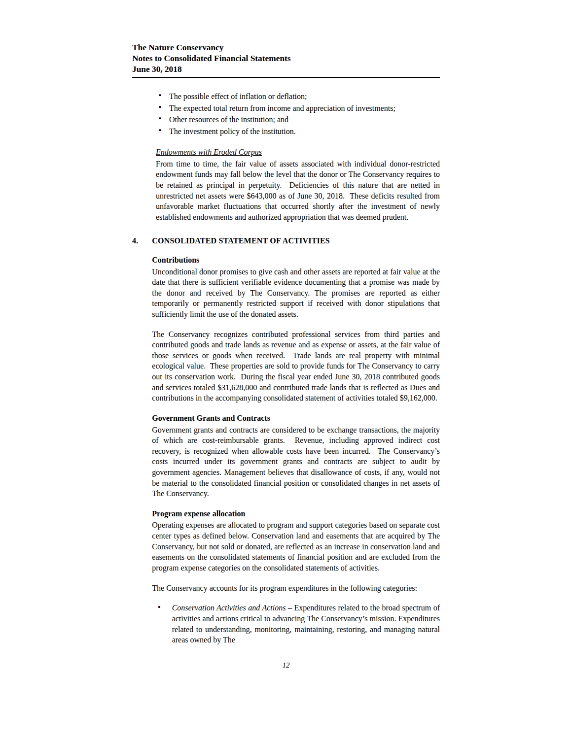The Nature Conservancy Notes to Consolidated Financial Statements June 30, 2018
The possible effect of inflation or deflation;
The expected total return from income and appreciation of investments;
Other resources of the institution; and
The investment policy of the institution.
Endowments with Eroded Corpus
From time to time, the fair value of assets associated with individual donor-restricted endowment funds may fall below the level that the donor or The Conservancy requires to be retained as principal in perpetuity. Deficiencies of this nature that are netted in unrestricted net assets were $643,000 as of June 30, 2018. These deficits resulted from unfavorable market fluctuations that occurred shortly after the investment of newly established endowments and authorized appropriation that was deemed prudent.
4. CONSOLIDATED STATEMENT OF ACTIVITIES
Contributions
Unconditional donor promises to give cash and other assets are reported at fair value at the date that there is sufficient verifiable evidence documenting that a promise was made by the donor and received by The Conservancy. The promises are reported as either temporarily or permanently restricted support if received with donor stipulations that sufficiently limit the use of the donated assets.
The Conservancy recognizes contributed professional services from third parties and contributed goods and trade lands as revenue and as expense or assets, at the fair value of those services or goods when received. Trade lands are real property with minimal ecological value. These properties are sold to provide funds for The Conservancy to carry out its conservation work. During the fiscal year ended June 30, 2018 contributed goods and services totaled $31,628,000 and contributed trade lands that is reflected as Dues and contributions in the accompanying consolidated statement of activities totaled $9,162,000.
Government Grants and Contracts
Government grants and contracts are considered to be exchange transactions, the majority of which are cost-reimbursable grants. Revenue, including approved indirect cost recovery, is recognized when allowable costs have been incurred. The Conservancy’s costs incurred under its government grants and contracts are subject to audit by government agencies. Management believes that disallowance of costs, if any, would not be material to the consolidated financial position or consolidated changes in net assets of The Conservancy.
Program expense allocation
Operating expenses are allocated to program and support categories based on separate cost center types as defined below. Conservation land and easements that are acquired by The Conservancy, but not sold or donated, are reflected as an increase in conservation land and easements on the consolidated statements of financial position and are excluded from the program expense categories on the consolidated statements of activities.
The Conservancy accounts for its program expenditures in the following categories:
Conservation Activities and Actions – Expenditures related to the broad spectrum of activities and actions critical to advancing The Conservancy’s mission. Expenditures related to understanding, monitoring, maintaining, restoring, and managing natural areas owned by The
12